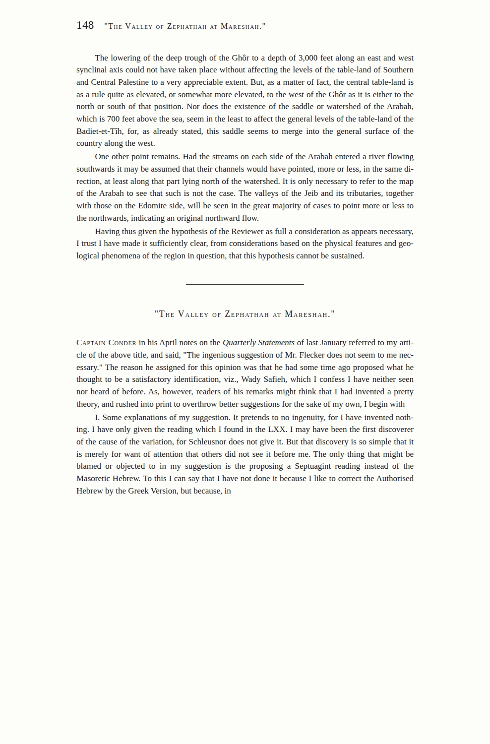148 "The Valley of Zephathah at Mareshah."
The lowering of the deep trough of the Ghôr to a depth of 3,000 feet along an east and west synclinal axis could not have taken place without affecting the levels of the table-land of Southern and Central Palestine to a very appreciable extent. But, as a matter of fact, the central table-land is as a rule quite as elevated, or somewhat more elevated, to the west of the Ghôr as it is either to the north or south of that position. Nor does the existence of the saddle or watershed of the Arabah, which is 700 feet above the sea, seem in the least to affect the general levels of the table-land of the Badiet-et-Tîh, for, as already stated, this saddle seems to merge into the general surface of the country along the west.
One other point remains. Had the streams on each side of the Arabah entered a river flowing southwards it may be assumed that their channels would have pointed, more or less, in the same direction, at least along that part lying north of the watershed. It is only necessary to refer to the map of the Arabah to see that such is not the case. The valleys of the Jeib and its tributaries, together with those on the Edomite side, will be seen in the great majority of cases to point more or less to the northwards, indicating an original northward flow.
Having thus given the hypothesis of the Reviewer as full a consideration as appears necessary, I trust I have made it sufficiently clear, from considerations based on the physical features and geological phenomena of the region in question, that this hypothesis cannot be sustained.
"The Valley of Zephathah at Mareshah."
Captain Conder in his April notes on the Quarterly Statements of last January referred to my article of the above title, and said, "The ingenious suggestion of Mr. Flecker does not seem to me necessary." The reason he assigned for this opinion was that he had some time ago proposed what he thought to be a satisfactory identification, viz., Wady Safieh, which I confess I have neither seen nor heard of before. As, however, readers of his remarks might think that I had invented a pretty theory, and rushed into print to overthrow better suggestions for the sake of my own, I begin with—
I. Some explanations of my suggestion. It pretends to no ingenuity, for I have invented nothing. I have only given the reading which I found in the LXX. I may have been the first discoverer of the cause of the variation, for Schleusnor does not give it. But that discovery is so simple that it is merely for want of attention that others did not see it before me. The only thing that might be blamed or objected to in my suggestion is the proposing a Septuagint reading instead of the Masoretic Hebrew. To this I can say that I have not done it because I like to correct the Authorised Hebrew by the Greek Version, but because, in